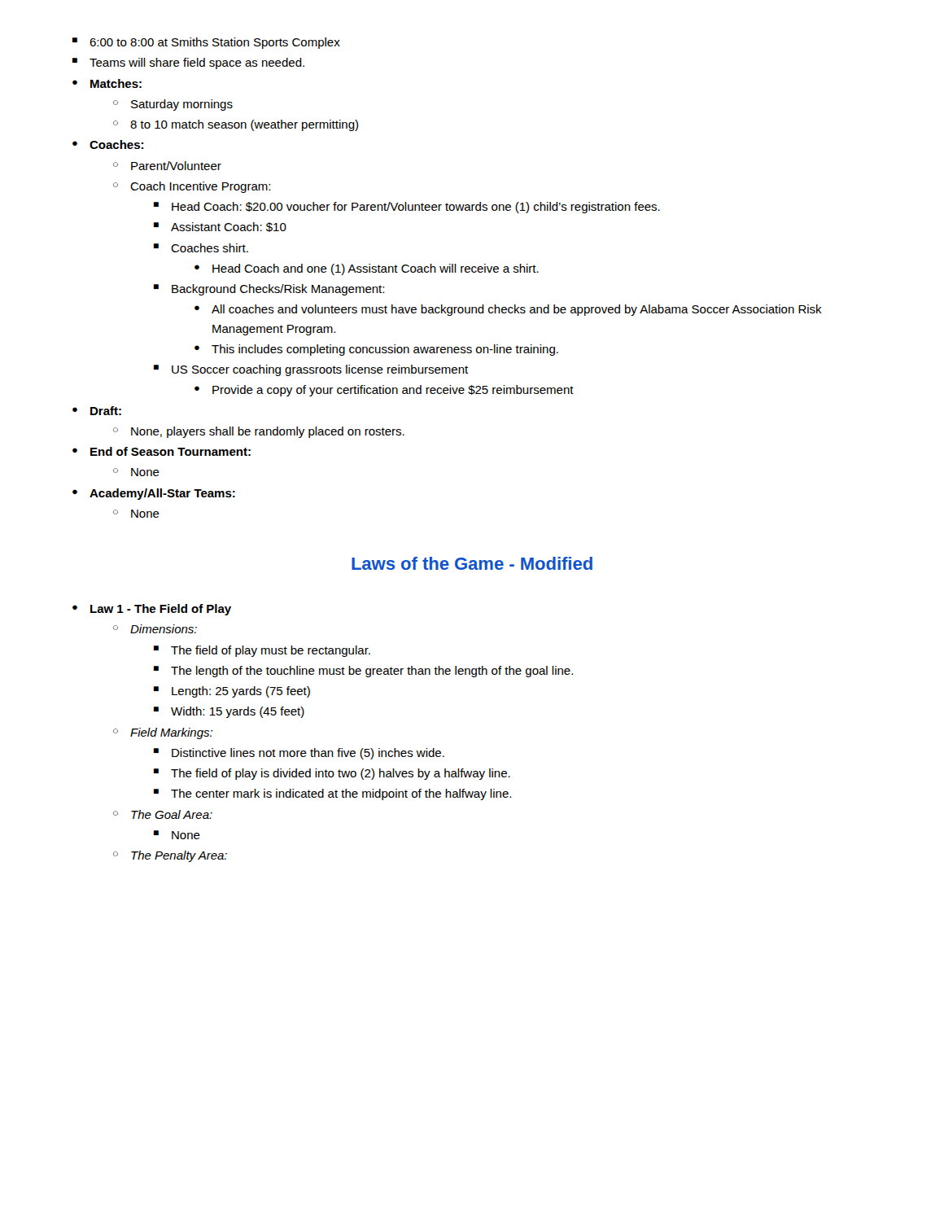6:00 to 8:00 at Smiths Station Sports Complex
Teams will share field space as needed.
Matches:
Saturday mornings
8 to 10 match season (weather permitting)
Coaches:
Parent/Volunteer
Coach Incentive Program:
Head Coach: $20.00 voucher for Parent/Volunteer towards one (1) child’s registration fees.
Assistant Coach: $10
Coaches shirt.
Head Coach and one (1) Assistant Coach will receive a shirt.
Background Checks/Risk Management:
All coaches and volunteers must have background checks and be approved by Alabama Soccer Association Risk Management Program.
This includes completing concussion awareness on-line training.
US Soccer coaching grassroots license reimbursement
Provide a copy of your certification and receive $25 reimbursement
Draft:
None, players shall be randomly placed on rosters.
End of Season Tournament:
None
Academy/All-Star Teams:
None
Laws of the Game - Modified
Law 1 - The Field of Play
Dimensions:
The field of play must be rectangular.
The length of the touchline must be greater than the length of the goal line.
Length: 25 yards (75 feet)
Width: 15 yards (45 feet)
Field Markings:
Distinctive lines not more than five (5) inches wide.
The field of play is divided into two (2) halves by a halfway line.
The center mark is indicated at the midpoint of the halfway line.
The Goal Area:
None
The Penalty Area: